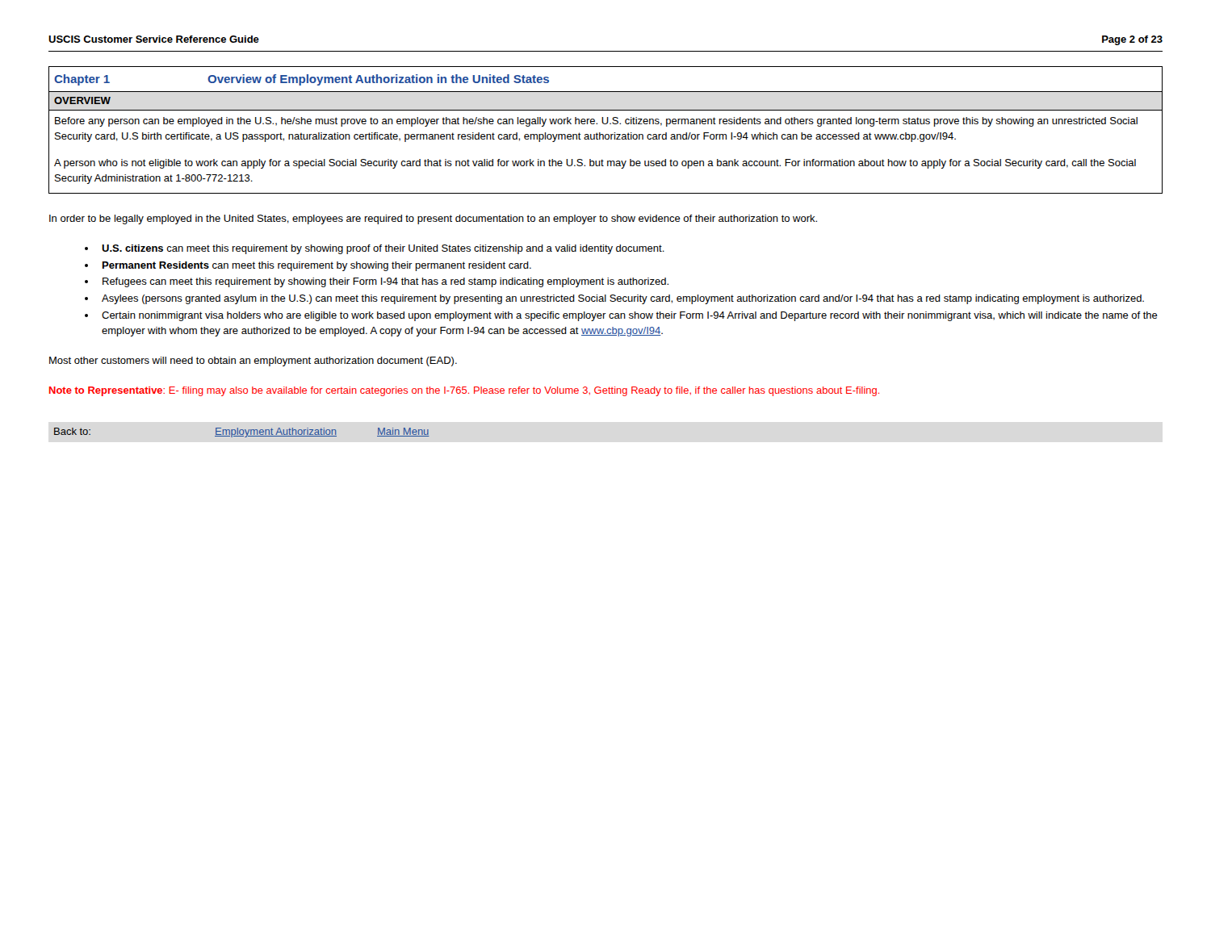USCIS Customer Service Reference Guide Page 2 of 23
Chapter 1 Overview of Employment Authorization in the United States
OVERVIEW
Before any person can be employed in the U.S., he/she must prove to an employer that he/she can legally work here. U.S. citizens, permanent residents and others granted long-term status prove this by showing an unrestricted Social Security card, U.S birth certificate, a US passport, naturalization certificate, permanent resident card, employment authorization card and/or Form I-94 which can be accessed at www.cbp.gov/I94.
A person who is not eligible to work can apply for a special Social Security card that is not valid for work in the U.S. but may be used to open a bank account. For information about how to apply for a Social Security card, call the Social Security Administration at 1-800-772-1213.
In order to be legally employed in the United States, employees are required to present documentation to an employer to show evidence of their authorization to work.
U.S. citizens can meet this requirement by showing proof of their United States citizenship and a valid identity document.
Permanent Residents can meet this requirement by showing their permanent resident card.
Refugees can meet this requirement by showing their Form I-94 that has a red stamp indicating employment is authorized.
Asylees (persons granted asylum in the U.S.) can meet this requirement by presenting an unrestricted Social Security card, employment authorization card and/or I-94 that has a red stamp indicating employment is authorized.
Certain nonimmigrant visa holders who are eligible to work based upon employment with a specific employer can show their Form I-94 Arrival and Departure record with their nonimmigrant visa, which will indicate the name of the employer with whom they are authorized to be employed. A copy of your Form I-94 can be accessed at www.cbp.gov/I94.
Most other customers will need to obtain an employment authorization document (EAD).
Note to Representative: E- filing may also be available for certain categories on the I-765. Please refer to Volume 3, Getting Ready to file, if the caller has questions about E-filing.
Back to: Employment Authorization Main Menu